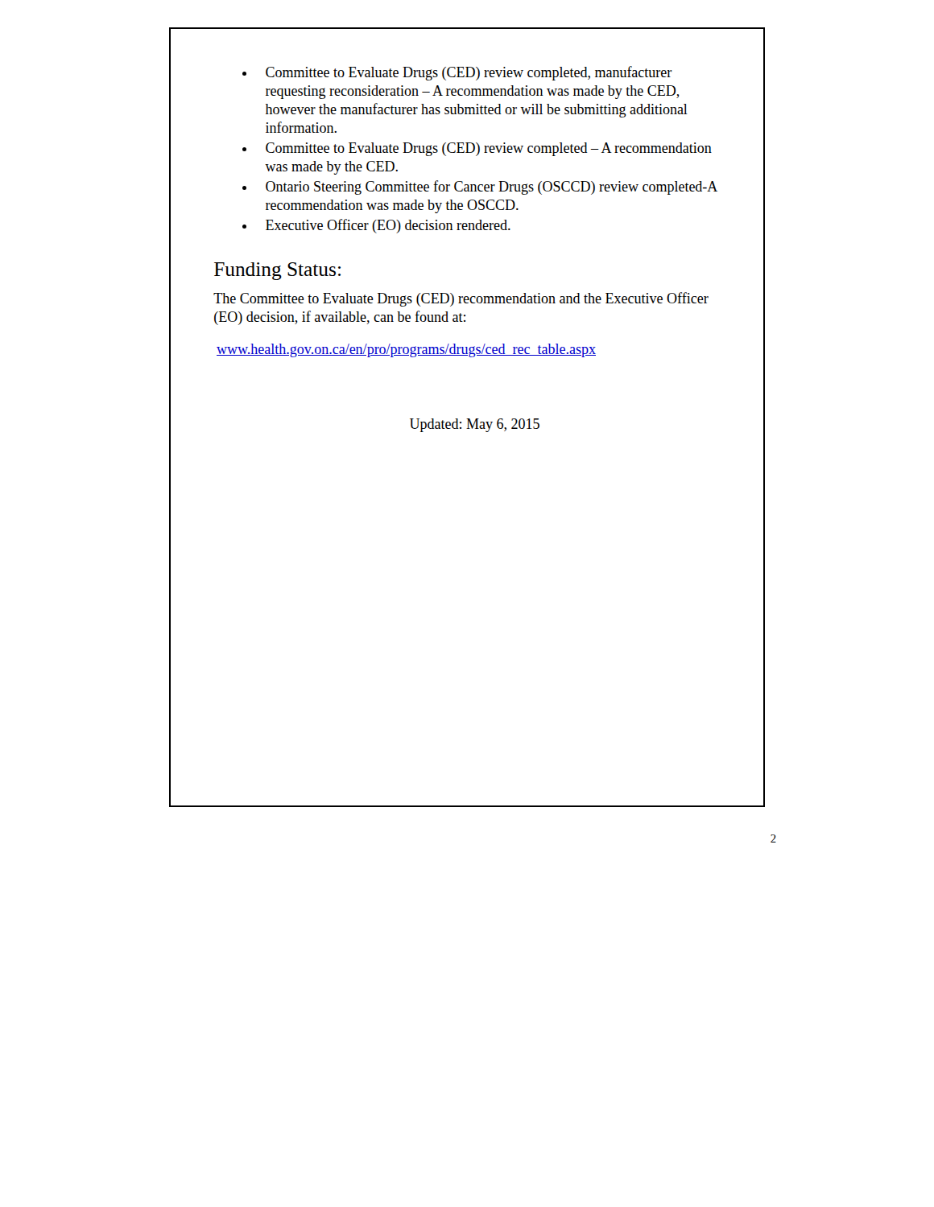Committee to Evaluate Drugs (CED) review completed, manufacturer requesting reconsideration – A recommendation was made by the CED, however the manufacturer has submitted or will be submitting additional information.
Committee to Evaluate Drugs (CED) review completed – A recommendation was made by the CED.
Ontario Steering Committee for Cancer Drugs (OSCCD) review completed-A recommendation was made by the OSCCD.
Executive Officer (EO) decision rendered.
Funding Status:
The Committee to Evaluate Drugs (CED) recommendation and the Executive Officer (EO) decision, if available, can be found at:
www.health.gov.on.ca/en/pro/programs/drugs/ced_rec_table.aspx
Updated: May 6, 2015
2